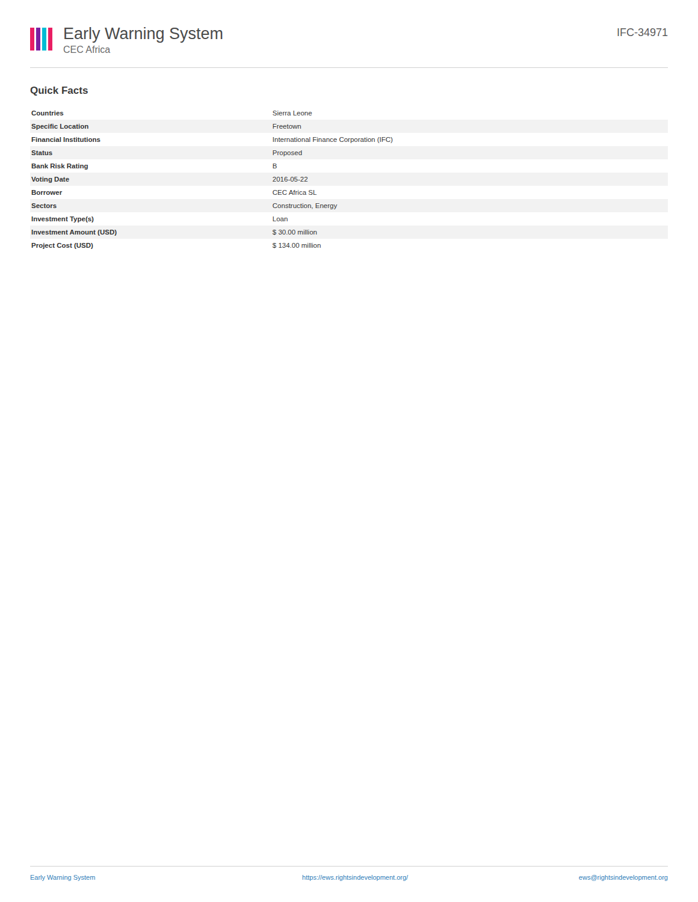Early Warning System
CEC Africa
IFC-34971
Quick Facts
| Countries | Sierra Leone |
| Specific Location | Freetown |
| Financial Institutions | International Finance Corporation (IFC) |
| Status | Proposed |
| Bank Risk Rating | B |
| Voting Date | 2016-05-22 |
| Borrower | CEC Africa SL |
| Sectors | Construction, Energy |
| Investment Type(s) | Loan |
| Investment Amount (USD) | $ 30.00 million |
| Project Cost (USD) | $ 134.00 million |
Early Warning System
https://ews.rightsindevelopment.org/
ews@rightsindevelopment.org